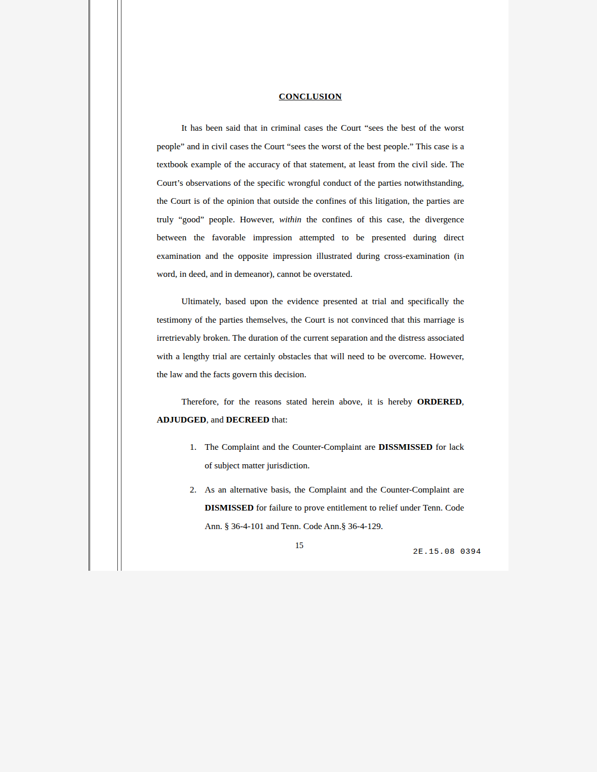Conclusion
It has been said that in criminal cases the Court “sees the best of the worst people” and in civil cases the Court “sees the worst of the best people.” This case is a textbook example of the accuracy of that statement, at least from the civil side. The Court’s observations of the specific wrongful conduct of the parties notwithstanding, the Court is of the opinion that outside the confines of this litigation, the parties are truly “good” people. However, within the confines of this case, the divergence between the favorable impression attempted to be presented during direct examination and the opposite impression illustrated during cross-examination (in word, in deed, and in demeanor), cannot be overstated.
Ultimately, based upon the evidence presented at trial and specifically the testimony of the parties themselves, the Court is not convinced that this marriage is irretrievably broken. The duration of the current separation and the distress associated with a lengthy trial are certainly obstacles that will need to be overcome. However, the law and the facts govern this decision.
Therefore, for the reasons stated herein above, it is hereby ORDERED, ADJUDGED, and DECREED that:
The Complaint and the Counter-Complaint are DISSMISSED for lack of subject matter jurisdiction.
As an alternative basis, the Complaint and the Counter-Complaint are DISMISSED for failure to prove entitlement to relief under Tenn. Code Ann. § 36-4-101 and Tenn. Code Ann.§ 36-4-129.
15
2E.15.08 0394